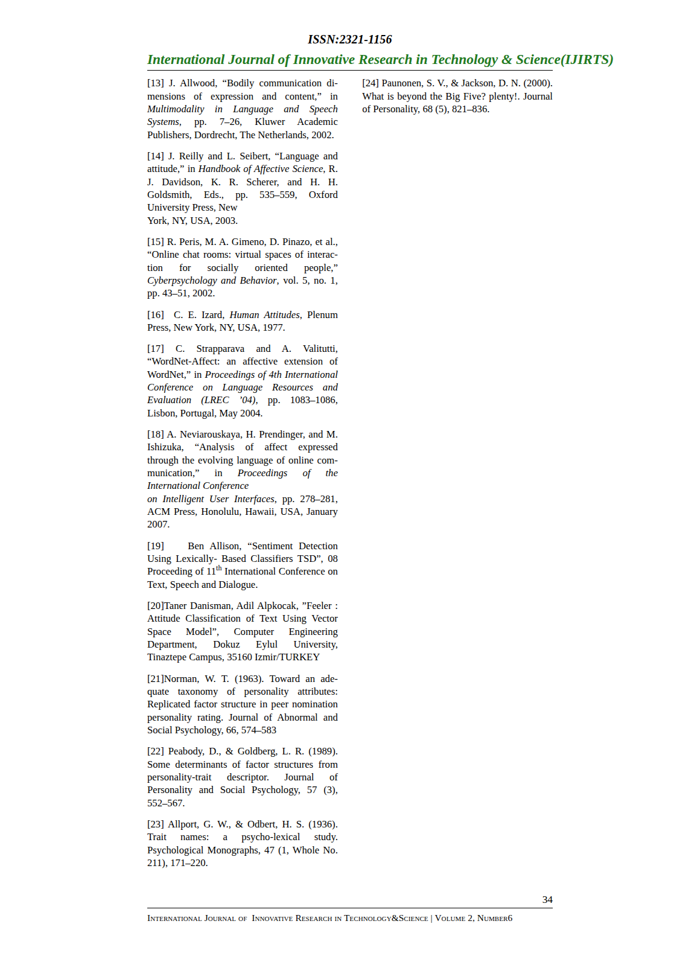ISSN:2321-1156
International Journal of Innovative Research in Technology & Science(IJIRTS)
[13] J. Allwood, “Bodily communication dimensions of expression and content,” in Multimodality in Language and Speech Systems, pp. 7–26, Kluwer Academic Publishers, Dordrecht, The Netherlands, 2002.
[14] J. Reilly and L. Seibert, “Language and attitude,” in Handbook of Affective Science, R. J. Davidson, K. R. Scherer, and H. H. Goldsmith, Eds., pp. 535–559, Oxford University Press, New
York, NY, USA, 2003.
[15] R. Peris, M. A. Gimeno, D. Pinazo, et al., “Online chat rooms: virtual spaces of interaction for socially oriented people,” Cyberpsychology and Behavior, vol. 5, no. 1, pp. 43–51, 2002.
[16] C. E. Izard, Human Attitudes, Plenum Press, New York, NY, USA, 1977.
[17] C. Strapparava and A. Valitutti, “WordNet-Affect: an affective extension of WordNet,” in Proceedings of 4th International Conference on Language Resources and Evaluation (LREC ’04), pp. 1083–1086, Lisbon, Portugal, May 2004.
[18] A. Neviarouskaya, H. Prendinger, and M. Ishizuka, “Analysis of affect expressed through the evolving language of online communication,” in Proceedings of the International Conference
on Intelligent User Interfaces, pp. 278–281, ACM Press, Honolulu, Hawaii, USA, January 2007.
[19] Ben Allison, “Sentiment Detection Using Lexically- Based Classifiers TSD”, 08 Proceeding of 11th International Conference on Text, Speech and Dialogue.
[20]Taner Danisman, Adil Alpkocak, ”Feeler : Attitude Classification of Text Using Vector Space Model”, Computer Engineering Department, Dokuz Eylul University, Tinaztepe Campus, 35160 Izmir/TURKEY
[21]Norman, W. T. (1963). Toward an adequate taxonomy of personality attributes: Replicated factor structure in peer nomination personality rating. Journal of Abnormal and Social Psychology, 66, 574–583
[22] Peabody, D., & Goldberg, L. R. (1989). Some determinants of factor structures from personality-trait descriptor. Journal of Personality and Social Psychology, 57 (3), 552–567.
[23] Allport, G. W., & Odbert, H. S. (1936). Trait names: a psycho-lexical study. Psychological Monographs, 47 (1, Whole No. 211), 171–220.
[24] Paunonen, S. V., & Jackson, D. N. (2000). What is beyond the Big Five? plenty!. Journal of Personality, 68 (5), 821–836.
34
International Journal of Innovative Research in Technology&Science | Volume 2, Number6